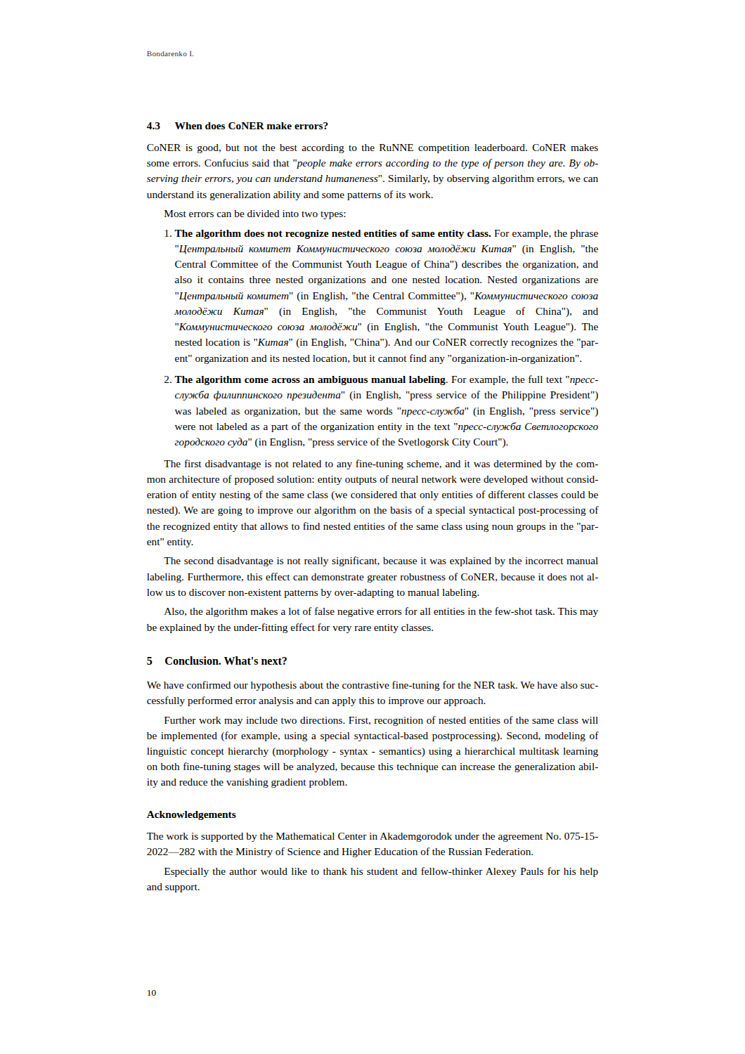Bondarenko I.
4.3 When does CoNER make errors?
CoNER is good, but not the best according to the RuNNE competition leaderboard. CoNER makes some errors. Confucius said that "people make errors according to the type of person they are. By observing their errors, you can understand humaneness". Similarly, by observing algorithm errors, we can understand its generalization ability and some patterns of its work.
Most errors can be divided into two types:
The algorithm does not recognize nested entities of same entity class. For example, the phrase "Центральный комитет Коммунистического союза молодёжи Китая" (in English, "the Central Committee of the Communist Youth League of China") describes the organization, and also it contains three nested organizations and one nested location. Nested organizations are "Центральный комитет" (in English, "the Central Committee"), "Коммунистического союза молодёжи Китая" (in English, "the Communist Youth League of China"), and "Коммунистического союза молодёжи" (in English, "the Communist Youth League"). The nested location is "Китая" (in English, "China"). And our CoNER correctly recognizes the "parent" organization and its nested location, but it cannot find any "organization-in-organization".
The algorithm come across an ambiguous manual labeling. For example, the full text "пресс-служба филиппинского президента" (in English, "press service of the Philippine President") was labeled as organization, but the same words "пресс-служба" (in English, "press service") were not labeled as a part of the organization entity in the text "пресс-служба Светлогорского городского суда" (in Englisn, "press service of the Svetlogorsk City Court").
The first disadvantage is not related to any fine-tuning scheme, and it was determined by the common architecture of proposed solution: entity outputs of neural network were developed without consideration of entity nesting of the same class (we considered that only entities of different classes could be nested). We are going to improve our algorithm on the basis of a special syntactical post-processing of the recognized entity that allows to find nested entities of the same class using noun groups in the "parent" entity.
The second disadvantage is not really significant, because it was explained by the incorrect manual labeling. Furthermore, this effect can demonstrate greater robustness of CoNER, because it does not allow us to discover non-existent patterns by over-adapting to manual labeling.
Also, the algorithm makes a lot of false negative errors for all entities in the few-shot task. This may be explained by the under-fitting effect for very rare entity classes.
5 Conclusion. What's next?
We have confirmed our hypothesis about the contrastive fine-tuning for the NER task. We have also successfully performed error analysis and can apply this to improve our approach.
Further work may include two directions. First, recognition of nested entities of the same class will be implemented (for example, using a special syntactical-based postprocessing). Second, modeling of linguistic concept hierarchy (morphology - syntax - semantics) using a hierarchical multitask learning on both fine-tuning stages will be analyzed, because this technique can increase the generalization ability and reduce the vanishing gradient problem.
Acknowledgements
The work is supported by the Mathematical Center in Akademgorodok under the agreement No. 075-15-2022—282 with the Ministry of Science and Higher Education of the Russian Federation.
Especially the author would like to thank his student and fellow-thinker Alexey Pauls for his help and support.
10